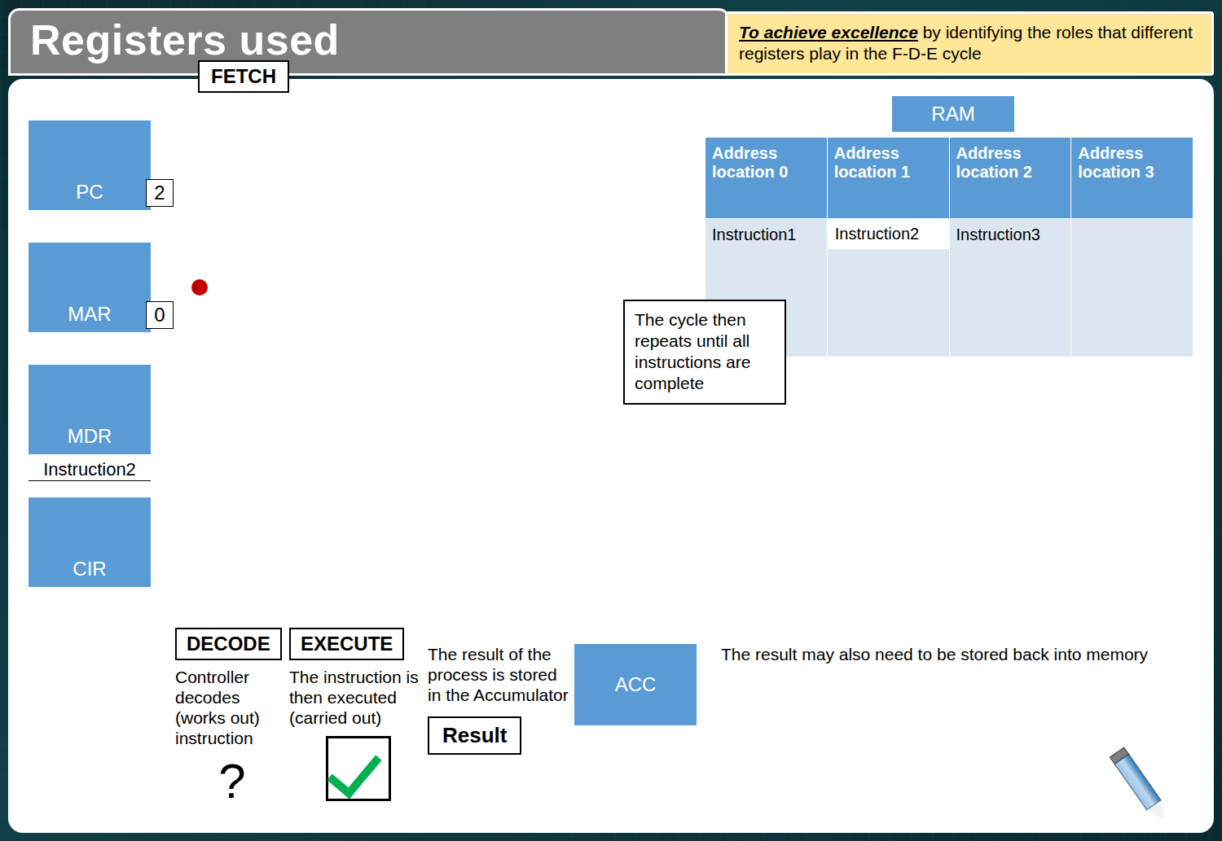Registers used
To achieve excellence by identifying the roles that different registers play in the F-D-E cycle
FETCH
PC 2
MAR 0
MDR
Instruction2
CIR
RAM
| Address location 0 | Address location 1 | Address location 2 | Address location 3 |
| --- | --- | --- | --- |
| Instruction1 | Instruction2 | Instruction3 | |
The cycle then repeats until all instructions are complete
DECODE
Controller decodes (works out) instruction
?
EXECUTE
The instruction is then executed (carried out)
The result of the process is stored in the Accumulator
Result
ACC
The result may also need to be stored back into memory